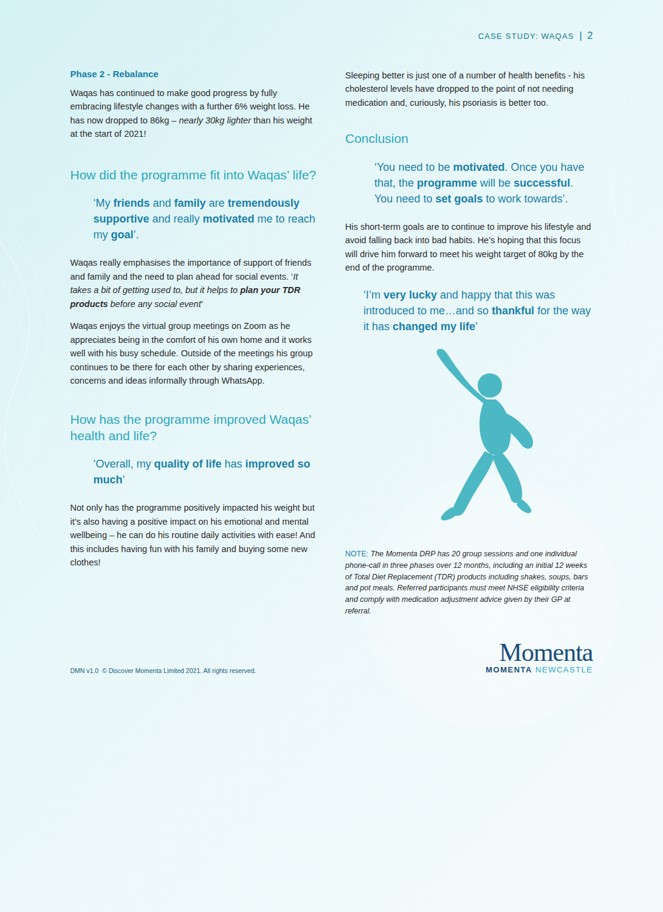CASE STUDY: WAQAS | 2
Phase 2 - Rebalance
Waqas has continued to make good progress by fully embracing lifestyle changes with a further 6% weight loss. He has now dropped to 86kg – nearly 30kg lighter than his weight at the start of 2021!
How did the programme fit into Waqas’ life?
‘My friends and family are tremendously supportive and really motivated me to reach my goal’.
Waqas really emphasises the importance of support of friends and family and the need to plan ahead for social events. ‘It takes a bit of getting used to, but it helps to plan your TDR products before any social event’
Waqas enjoys the virtual group meetings on Zoom as he appreciates being in the comfort of his own home and it works well with his busy schedule. Outside of the meetings his group continues to be there for each other by sharing experiences, concerns and ideas informally through WhatsApp.
How has the programme improved Waqas’ health and life?
‘Overall, my quality of life has improved so much’
Not only has the programme positively impacted his weight but it’s also having a positive impact on his emotional and mental wellbeing – he can do his routine daily activities with ease! And this includes having fun with his family and buying some new clothes!
Sleeping better is just one of a number of health benefits - his cholesterol levels have dropped to the point of not needing medication and, curiously, his psoriasis is better too.
Conclusion
‘You need to be motivated. Once you have that, the programme will be successful. You need to set goals to work towards’.
His short-term goals are to continue to improve his lifestyle and avoid falling back into bad habits. He’s hoping that this focus will drive him forward to meet his weight target of 80kg by the end of the programme.
‘I’m very lucky and happy that this was introduced to me…and so thankful for the way it has changed my life’
NOTE: The Momenta DRP has 20 group sessions and one individual phone-call in three phases over 12 months, including an initial 12 weeks of Total Diet Replacement (TDR) products including shakes, soups, bars and pot meals. Referred participants must meet NHSE eligibility criteria and comply with medication adjustment advice given by their GP at referral.
DMN v1.0 © Discover Momenta Limited 2021. All rights reserved.
Momenta
MOMENTA NEWCASTLE